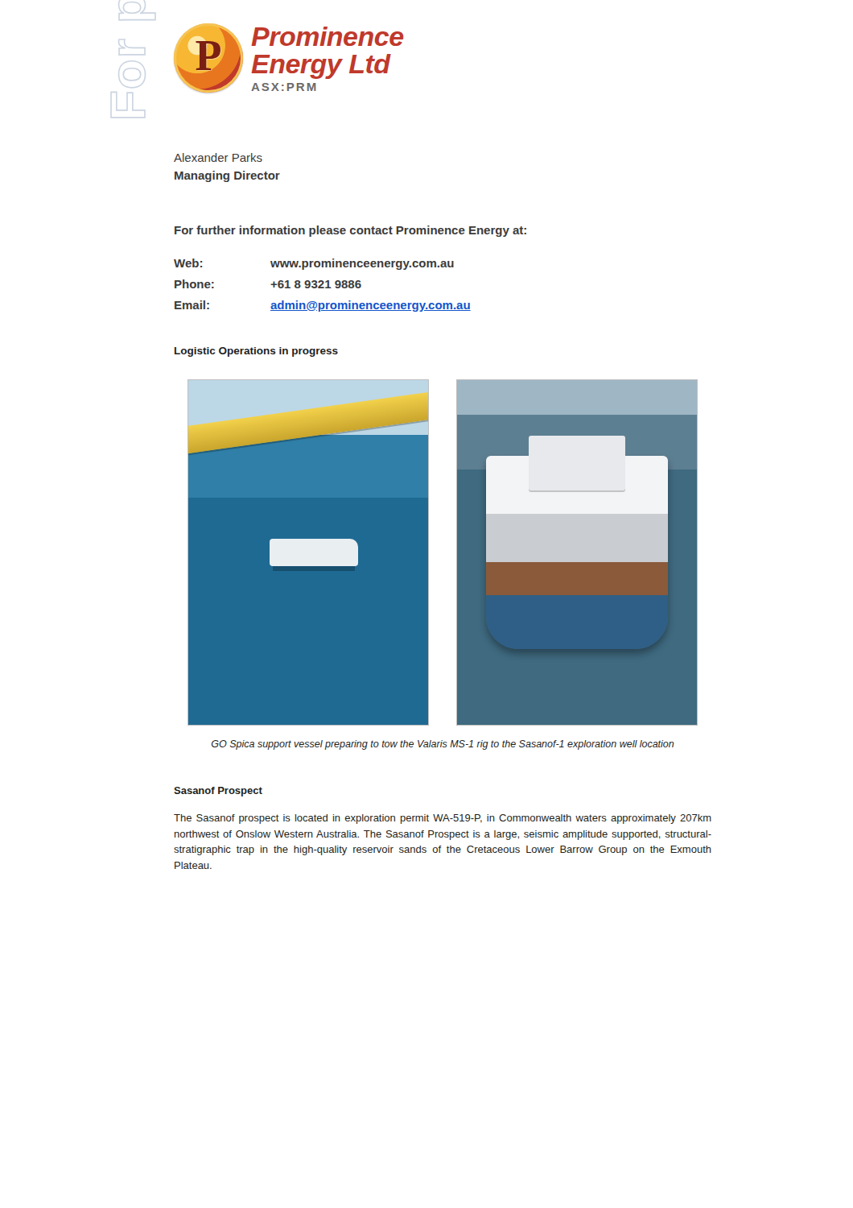For personal use only
Prominence
Energy Ltd
ASX:PRM
Alexander Parks
Managing Director
For further information please contact Prominence Energy at:
| Web: | www.prominenceenergy.com.au |
| Phone: | +61 8 9321 9886 |
| Email: | admin@prominenceenergy.com.au |
Logistic Operations in progress
GO Spica support vessel preparing to tow the Valaris MS-1 rig to the Sasanof-1 exploration well location
Sasanof Prospect
The Sasanof prospect is located in exploration permit WA-519-P, in Commonwealth waters approximately 207km northwest of Onslow Western Australia. The Sasanof Prospect is a large, seismic amplitude supported, structural-stratigraphic trap in the high-quality reservoir sands of the Cretaceous Lower Barrow Group on the Exmouth Plateau.